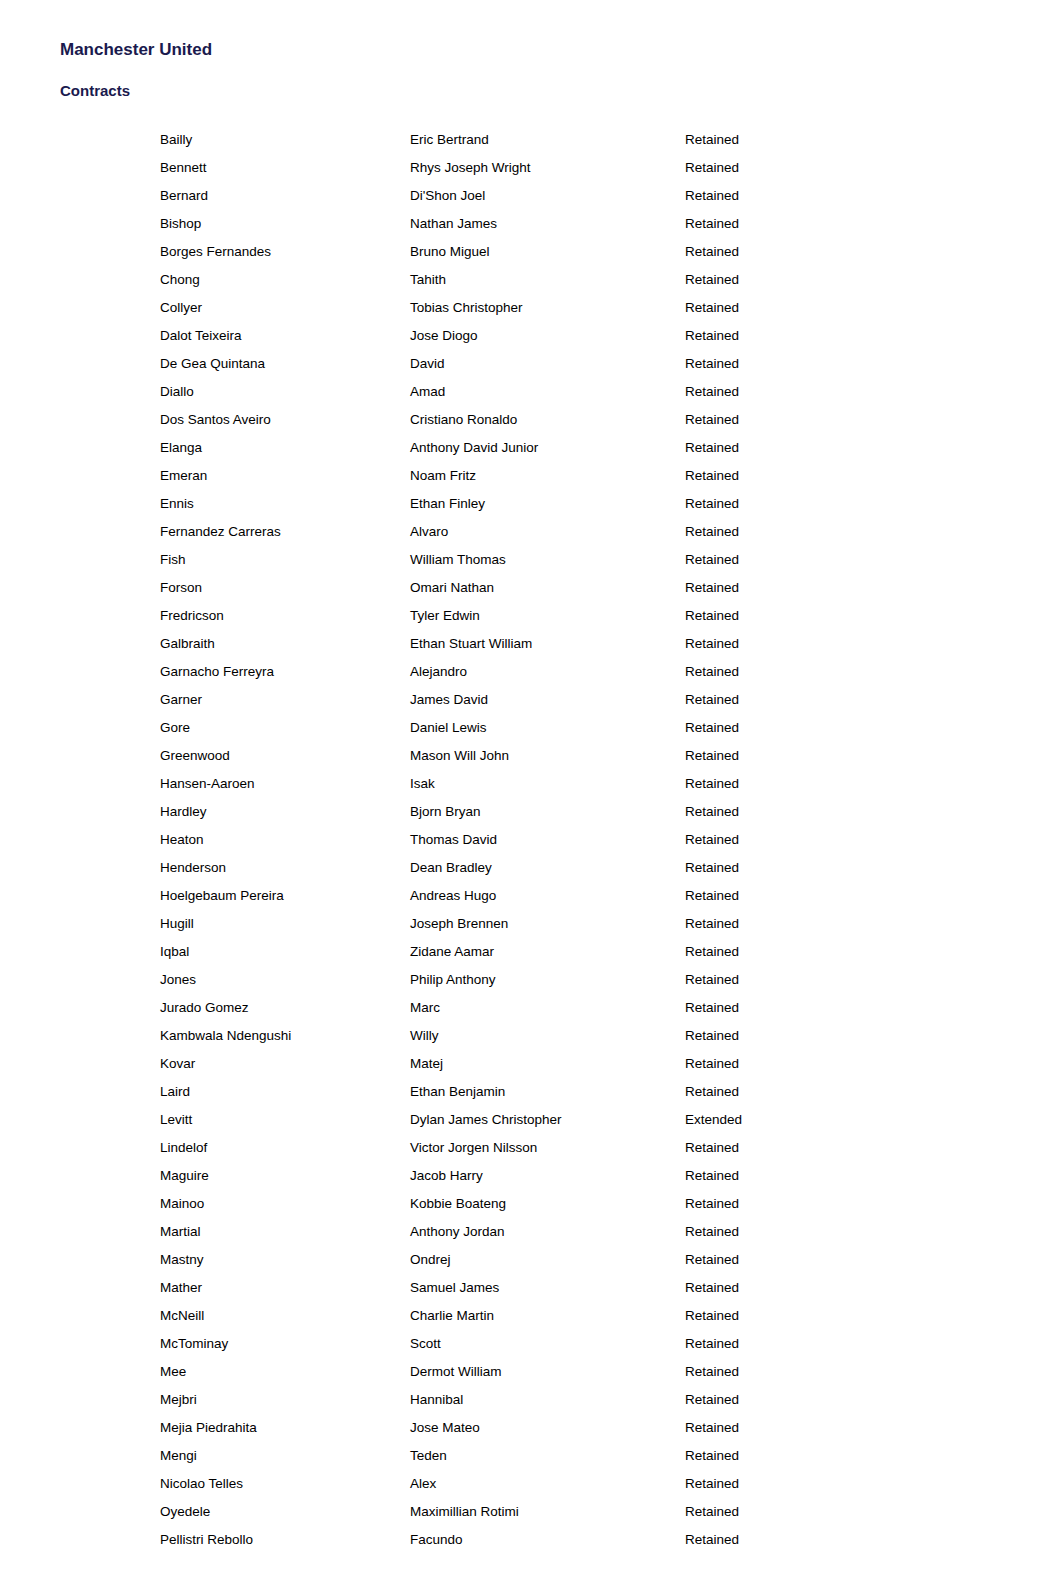Manchester United
Contracts
| Bailly | Eric Bertrand | Retained |
| Bennett | Rhys Joseph Wright | Retained |
| Bernard | Di'Shon Joel | Retained |
| Bishop | Nathan James | Retained |
| Borges Fernandes | Bruno Miguel | Retained |
| Chong | Tahith | Retained |
| Collyer | Tobias Christopher | Retained |
| Dalot Teixeira | Jose Diogo | Retained |
| De Gea Quintana | David | Retained |
| Diallo | Amad | Retained |
| Dos Santos Aveiro | Cristiano Ronaldo | Retained |
| Elanga | Anthony David Junior | Retained |
| Emeran | Noam Fritz | Retained |
| Ennis | Ethan Finley | Retained |
| Fernandez Carreras | Alvaro | Retained |
| Fish | William Thomas | Retained |
| Forson | Omari Nathan | Retained |
| Fredricson | Tyler Edwin | Retained |
| Galbraith | Ethan Stuart William | Retained |
| Garnacho Ferreyra | Alejandro | Retained |
| Garner | James David | Retained |
| Gore | Daniel Lewis | Retained |
| Greenwood | Mason Will John | Retained |
| Hansen-Aaroen | Isak | Retained |
| Hardley | Bjorn Bryan | Retained |
| Heaton | Thomas David | Retained |
| Henderson | Dean Bradley | Retained |
| Hoelgebaum Pereira | Andreas Hugo | Retained |
| Hugill | Joseph Brennen | Retained |
| Iqbal | Zidane Aamar | Retained |
| Jones | Philip Anthony | Retained |
| Jurado Gomez | Marc | Retained |
| Kambwala Ndengushi | Willy | Retained |
| Kovar | Matej | Retained |
| Laird | Ethan Benjamin | Retained |
| Levitt | Dylan James Christopher | Extended |
| Lindelof | Victor Jorgen Nilsson | Retained |
| Maguire | Jacob Harry | Retained |
| Mainoo | Kobbie Boateng | Retained |
| Martial | Anthony Jordan | Retained |
| Mastny | Ondrej | Retained |
| Mather | Samuel James | Retained |
| McNeill | Charlie Martin | Retained |
| McTominay | Scott | Retained |
| Mee | Dermot William | Retained |
| Mejbri | Hannibal | Retained |
| Mejia Piedrahita | Jose Mateo | Retained |
| Mengi | Teden | Retained |
| Nicolao Telles | Alex | Retained |
| Oyedele | Maximillian Rotimi | Retained |
| Pellistri Rebollo | Facundo | Retained |